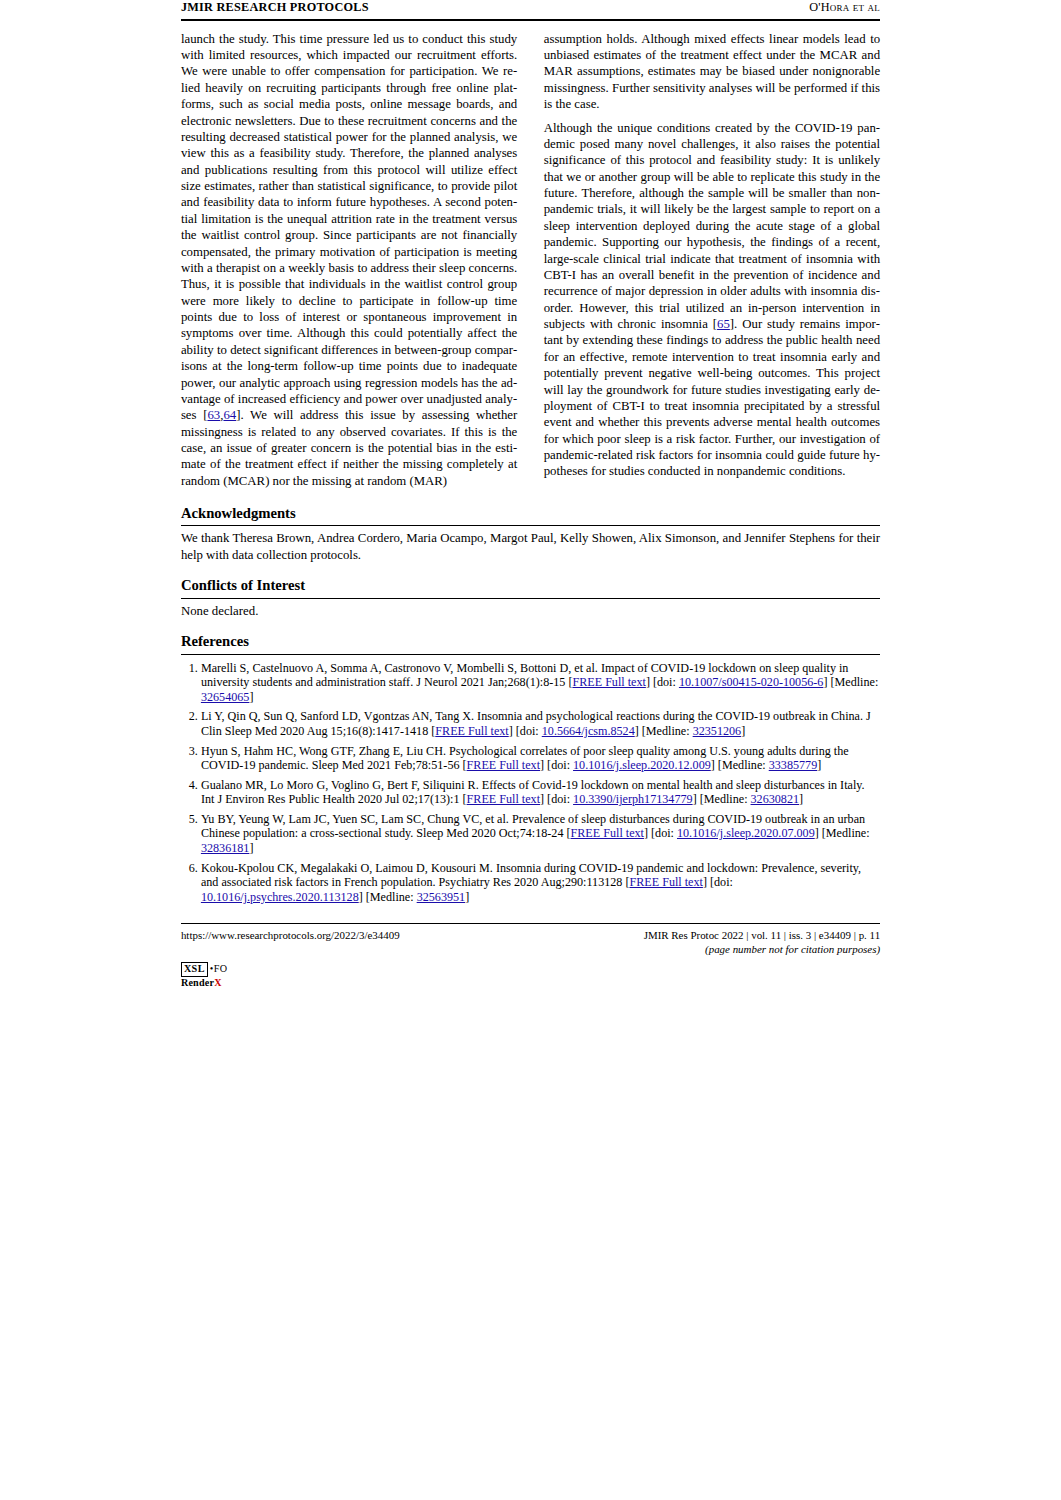JMIR RESEARCH PROTOCOLS
O'Hora et al
launch the study. This time pressure led us to conduct this study with limited resources, which impacted our recruitment efforts. We were unable to offer compensation for participation. We relied heavily on recruiting participants through free online platforms, such as social media posts, online message boards, and electronic newsletters. Due to these recruitment concerns and the resulting decreased statistical power for the planned analysis, we view this as a feasibility study. Therefore, the planned analyses and publications resulting from this protocol will utilize effect size estimates, rather than statistical significance, to provide pilot and feasibility data to inform future hypotheses. A second potential limitation is the unequal attrition rate in the treatment versus the waitlist control group. Since participants are not financially compensated, the primary motivation of participation is meeting with a therapist on a weekly basis to address their sleep concerns. Thus, it is possible that individuals in the waitlist control group were more likely to decline to participate in follow-up time points due to loss of interest or spontaneous improvement in symptoms over time. Although this could potentially affect the ability to detect significant differences in between-group comparisons at the long-term follow-up time points due to inadequate power, our analytic approach using regression models has the advantage of increased efficiency and power over unadjusted analyses [63,64]. We will address this issue by assessing whether missingness is related to any observed covariates. If this is the case, an issue of greater concern is the potential bias in the estimate of the treatment effect if neither the missing completely at random (MCAR) nor the missing at random (MAR)
assumption holds. Although mixed effects linear models lead to unbiased estimates of the treatment effect under the MCAR and MAR assumptions, estimates may be biased under nonignorable missingness. Further sensitivity analyses will be performed if this is the case.
Although the unique conditions created by the COVID-19 pandemic posed many novel challenges, it also raises the potential significance of this protocol and feasibility study: It is unlikely that we or another group will be able to replicate this study in the future. Therefore, although the sample will be smaller than nonpandemic trials, it will likely be the largest sample to report on a sleep intervention deployed during the acute stage of a global pandemic. Supporting our hypothesis, the findings of a recent, large-scale clinical trial indicate that treatment of insomnia with CBT-I has an overall benefit in the prevention of incidence and recurrence of major depression in older adults with insomnia disorder. However, this trial utilized an in-person intervention in subjects with chronic insomnia [65]. Our study remains important by extending these findings to address the public health need for an effective, remote intervention to treat insomnia early and potentially prevent negative well-being outcomes. This project will lay the groundwork for future studies investigating early deployment of CBT-I to treat insomnia precipitated by a stressful event and whether this prevents adverse mental health outcomes for which poor sleep is a risk factor. Further, our investigation of pandemic-related risk factors for insomnia could guide future hypotheses for studies conducted in nonpandemic conditions.
Acknowledgments
We thank Theresa Brown, Andrea Cordero, Maria Ocampo, Margot Paul, Kelly Showen, Alix Simonson, and Jennifer Stephens for their help with data collection protocols.
Conflicts of Interest
None declared.
References
Marelli S, Castelnuovo A, Somma A, Castronovo V, Mombelli S, Bottoni D, et al. Impact of COVID-19 lockdown on sleep quality in university students and administration staff. J Neurol 2021 Jan;268(1):8-15 [FREE Full text] [doi: 10.1007/s00415-020-10056-6] [Medline: 32654065]
Li Y, Qin Q, Sun Q, Sanford LD, Vgontzas AN, Tang X. Insomnia and psychological reactions during the COVID-19 outbreak in China. J Clin Sleep Med 2020 Aug 15;16(8):1417-1418 [FREE Full text] [doi: 10.5664/jcsm.8524] [Medline: 32351206]
Hyun S, Hahm HC, Wong GTF, Zhang E, Liu CH. Psychological correlates of poor sleep quality among U.S. young adults during the COVID-19 pandemic. Sleep Med 2021 Feb;78:51-56 [FREE Full text] [doi: 10.1016/j.sleep.2020.12.009] [Medline: 33385779]
Gualano MR, Lo Moro G, Voglino G, Bert F, Siliquini R. Effects of Covid-19 lockdown on mental health and sleep disturbances in Italy. Int J Environ Res Public Health 2020 Jul 02;17(13):1 [FREE Full text] [doi: 10.3390/ijerph17134779] [Medline: 32630821]
Yu BY, Yeung W, Lam JC, Yuen SC, Lam SC, Chung VC, et al. Prevalence of sleep disturbances during COVID-19 outbreak in an urban Chinese population: a cross-sectional study. Sleep Med 2020 Oct;74:18-24 [FREE Full text] [doi: 10.1016/j.sleep.2020.07.009] [Medline: 32836181]
Kokou-Kpolou CK, Megalakaki O, Laimou D, Kousouri M. Insomnia during COVID-19 pandemic and lockdown: Prevalence, severity, and associated risk factors in French population. Psychiatry Res 2020 Aug;290:113128 [FREE Full text] [doi: 10.1016/j.psychres.2020.113128] [Medline: 32563951]
https://www.researchprotocols.org/2022/3/e34409
JMIR Res Protoc 2022 | vol. 11 | iss. 3 | e34409 | p. 11
(page number not for citation purposes)
XSL•FO
RenderX